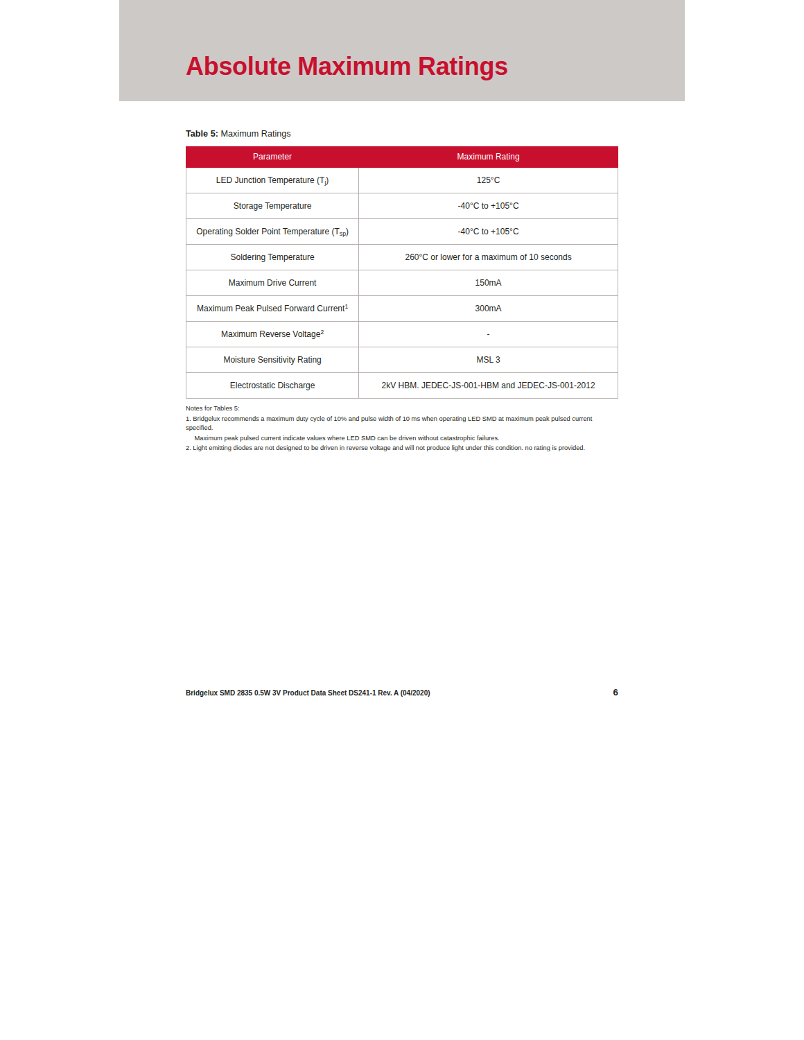Absolute Maximum Ratings
Table 5: Maximum Ratings
| Parameter | Maximum Rating |
| --- | --- |
| LED Junction Temperature (T j ) | 125°C |
| Storage Temperature | -40°C to +105°C |
| Operating Solder Point Temperature (T sp ) | -40°C to +105°C |
| Soldering Temperature | 260°C or lower for a maximum of 10 seconds |
| Maximum Drive Current | 150mA |
| Maximum Peak Pulsed Forward Current 1 | 300mA |
| Maximum Reverse Voltage 2 | - |
| Moisture Sensitivity Rating | MSL 3 |
| Electrostatic Discharge | 2kV HBM. JEDEC-JS-001-HBM and JEDEC-JS-001-2012 |
Notes for Tables 5:
1. Bridgelux recommends a maximum duty cycle of 10% and pulse width of 10 ms when operating LED SMD at maximum peak pulsed current specified.
Maximum peak pulsed current indicate values where LED SMD can be driven without catastrophic failures.
2. Light emitting diodes are not designed to be driven in reverse voltage and will not produce light under this condition. no rating is provided.
Bridgelux SMD 2835 0.5W 3V Product Data Sheet DS241-1 Rev. A (04/2020) 6